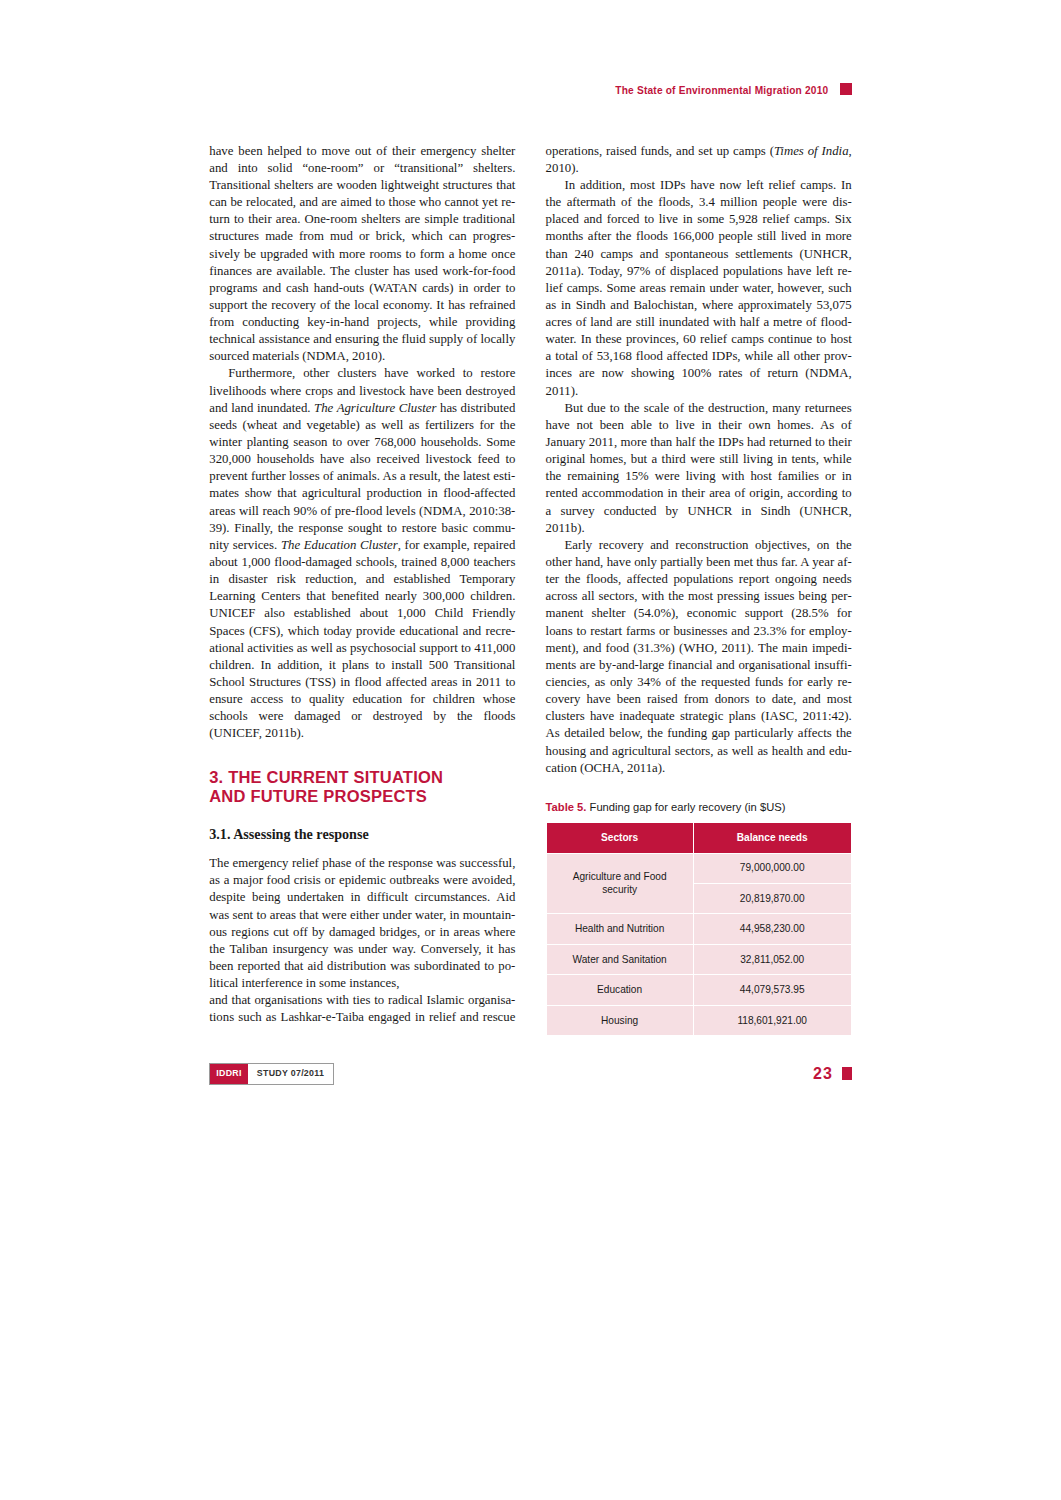The State of Environmental Migration 2010
have been helped to move out of their emergency shelter and into solid “one-room” or “transitional” shelters. Transitional shelters are wooden lightweight structures that can be relocated, and are aimed to those who cannot yet return to their area. One-room shelters are simple traditional structures made from mud or brick, which can progressively be upgraded with more rooms to form a home once finances are available. The cluster has used work-for-food programs and cash hand-outs (WATAN cards) in order to support the recovery of the local economy. It has refrained from conducting key-in-hand projects, while providing technical assistance and ensuring the fluid supply of locally sourced materials (NDMA, 2010).
Furthermore, other clusters have worked to restore livelihoods where crops and livestock have been destroyed and land inundated. The Agriculture Cluster has distributed seeds (wheat and vegetable) as well as fertilizers for the winter planting season to over 768,000 households. Some 320,000 households have also received livestock feed to prevent further losses of animals. As a result, the latest estimates show that agricultural production in flood-affected areas will reach 90% of pre-flood levels (NDMA, 2010:38-39). Finally, the response sought to restore basic community services. The Education Cluster, for example, repaired about 1,000 flood-damaged schools, trained 8,000 teachers in disaster risk reduction, and established Temporary Learning Centers that benefited nearly 300,000 children. UNICEF also established about 1,000 Child Friendly Spaces (CFS), which today provide educational and recreational activities as well as psychosocial support to 411,000 children. In addition, it plans to install 500 Transitional School Structures (TSS) in flood affected areas in 2011 to ensure access to quality education for children whose schools were damaged or destroyed by the floods (UNICEF, 2011b).
3. The current situation
and future prospects
3.1. Assessing the response
The emergency relief phase of the response was successful, as a major food crisis or epidemic outbreaks were avoided, despite being undertaken in difficult circumstances. Aid was sent to areas that were either under water, in mountainous regions cut off by damaged bridges, or in areas where the Taliban insurgency was under way. Conversely, it has been reported that aid distribution was subordinated to political interference in some instances,
and that organisations with ties to radical Islamic organisations such as Lashkar-e-Taiba engaged in relief and rescue operations, raised funds, and set up camps (Times of India, 2010).
In addition, most IDPs have now left relief camps. In the aftermath of the floods, 3.4 million people were displaced and forced to live in some 5,928 relief camps. Six months after the floods 166,000 people still lived in more than 240 camps and spontaneous settlements (UNHCR, 2011a). Today, 97% of displaced populations have left relief camps. Some areas remain under water, however, such as in Sindh and Balochistan, where approximately 53,075 acres of land are still inundated with half a metre of floodwater. In these provinces, 60 relief camps continue to host a total of 53,168 flood affected IDPs, while all other provinces are now showing 100% rates of return (NDMA, 2011).
But due to the scale of the destruction, many returnees have not been able to live in their own homes. As of January 2011, more than half the IDPs had returned to their original homes, but a third were still living in tents, while the remaining 15% were living with host families or in rented accommodation in their area of origin, according to a survey conducted by UNHCR in Sindh (UNHCR, 2011b).
Early recovery and reconstruction objectives, on the other hand, have only partially been met thus far. A year after the floods, affected populations report ongoing needs across all sectors, with the most pressing issues being permanent shelter (54.0%), economic support (28.5% for loans to restart farms or businesses and 23.3% for employment), and food (31.3%) (WHO, 2011). The main impediments are by-and-large financial and organisational insufficiencies, as only 34% of the requested funds for early recovery have been raised from donors to date, and most clusters have inadequate strategic plans (IASC, 2011:42). As detailed below, the funding gap particularly affects the housing and agricultural sectors, as well as health and education (OCHA, 2011a).
Table 5. Funding gap for early recovery (in $US)
| Sectors | Balance needs |
| --- | --- |
| Agriculture and Food security | 79,000,000.00 |
| 20,819,870.00 |
| Health and Nutrition | 44,958,230.00 |
| Water and Sanitation | 32,811,052.00 |
| Education | 44,079,573.95 |
| Housing | 118,601,921.00 |
IDDRI STUDY 07/2011 23